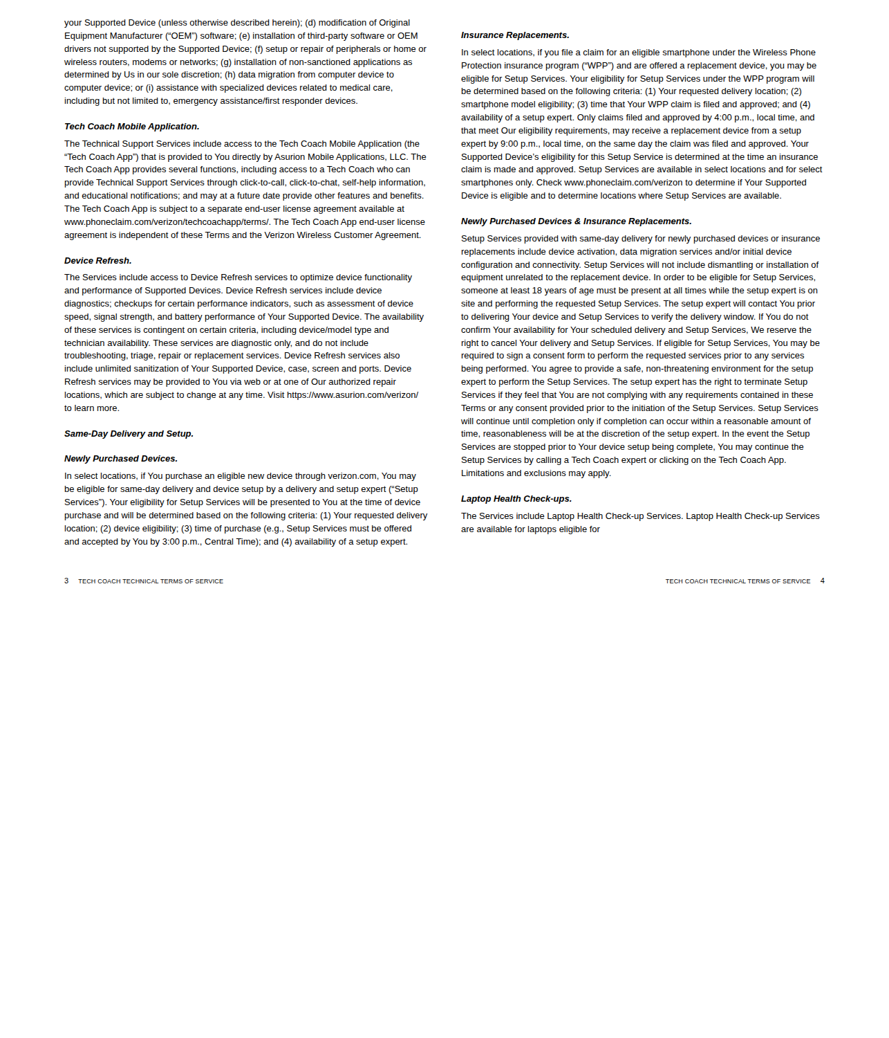your Supported Device (unless otherwise described herein); (d) modification of Original Equipment Manufacturer (“OEM”) software; (e) installation of third-party software or OEM drivers not supported by the Supported Device; (f) setup or repair of peripherals or home or wireless routers, modems or networks; (g) installation of non-sanctioned applications as determined by Us in our sole discretion; (h) data migration from computer device to computer device; or (i) assistance with specialized devices related to medical care, including but not limited to, emergency assistance/first responder devices.
Tech Coach Mobile Application.
The Technical Support Services include access to the Tech Coach Mobile Application (the “Tech Coach App”) that is provided to You directly by Asurion Mobile Applications, LLC. The Tech Coach App provides several functions, including access to a Tech Coach who can provide Technical Support Services through click-to-call, click-to-chat, self-help information, and educational notifications; and may at a future date provide other features and benefits. The Tech Coach App is subject to a separate end-user license agreement available at www.phoneclaim.com/verizon/techcoachapp/terms/. The Tech Coach App end-user license agreement is independent of these Terms and the Verizon Wireless Customer Agreement.
Device Refresh.
The Services include access to Device Refresh services to optimize device functionality and performance of Supported Devices. Device Refresh services include device diagnostics; checkups for certain performance indicators, such as assessment of device speed, signal strength, and battery performance of Your Supported Device. The availability of these services is contingent on certain criteria, including device/model type and technician availability. These services are diagnostic only, and do not include troubleshooting, triage, repair or replacement services. Device Refresh services also include unlimited sanitization of Your Supported Device, case, screen and ports. Device Refresh services may be provided to You via web or at one of Our authorized repair locations, which are subject to change at any time. Visit https://www.asurion.com/verizon/ to learn more.
Same-Day Delivery and Setup.
Newly Purchased Devices.
In select locations, if You purchase an eligible new device through verizon.com, You may be eligible for same-day delivery and device setup by a delivery and setup expert (“Setup Services”). Your eligibility for Setup Services will be presented to You at the time of device purchase and will be determined based on the following criteria: (1) Your requested delivery location; (2) device eligibility; (3) time of purchase (e.g., Setup Services must be offered and accepted by You by 3:00 p.m., Central Time); and (4) availability of a setup expert.
Insurance Replacements.
In select locations, if you file a claim for an eligible smartphone under the Wireless Phone Protection insurance program (“WPP”) and are offered a replacement device, you may be eligible for Setup Services. Your eligibility for Setup Services under the WPP program will be determined based on the following criteria: (1) Your requested delivery location; (2) smartphone model eligibility; (3) time that Your WPP claim is filed and approved; and (4) availability of a setup expert. Only claims filed and approved by 4:00 p.m., local time, and that meet Our eligibility requirements, may receive a replacement device from a setup expert by 9:00 p.m., local time, on the same day the claim was filed and approved. Your Supported Device’s eligibility for this Setup Service is determined at the time an insurance claim is made and approved. Setup Services are available in select locations and for select smartphones only. Check www.phoneclaim.com/verizon to determine if Your Supported Device is eligible and to determine locations where Setup Services are available.
Newly Purchased Devices & Insurance Replacements.
Setup Services provided with same-day delivery for newly purchased devices or insurance replacements include device activation, data migration services and/or initial device configuration and connectivity. Setup Services will not include dismantling or installation of equipment unrelated to the replacement device. In order to be eligible for Setup Services, someone at least 18 years of age must be present at all times while the setup expert is on site and performing the requested Setup Services. The setup expert will contact You prior to delivering Your device and Setup Services to verify the delivery window. If You do not confirm Your availability for Your scheduled delivery and Setup Services, We reserve the right to cancel Your delivery and Setup Services. If eligible for Setup Services, You may be required to sign a consent form to perform the requested services prior to any services being performed. You agree to provide a safe, non-threatening environment for the setup expert to perform the Setup Services. The setup expert has the right to terminate Setup Services if they feel that You are not complying with any requirements contained in these Terms or any consent provided prior to the initiation of the Setup Services. Setup Services will continue until completion only if completion can occur within a reasonable amount of time, reasonableness will be at the discretion of the setup expert. In the event the Setup Services are stopped prior to Your device setup being complete, You may continue the Setup Services by calling a Tech Coach expert or clicking on the Tech Coach App. Limitations and exclusions may apply.
Laptop Health Check-ups.
The Services include Laptop Health Check-up Services. Laptop Health Check-up Services are available for laptops eligible for
3 TECH COACH TECHNICAL TERMS OF SERVICE
TECH COACH TECHNICAL TERMS OF SERVICE 4